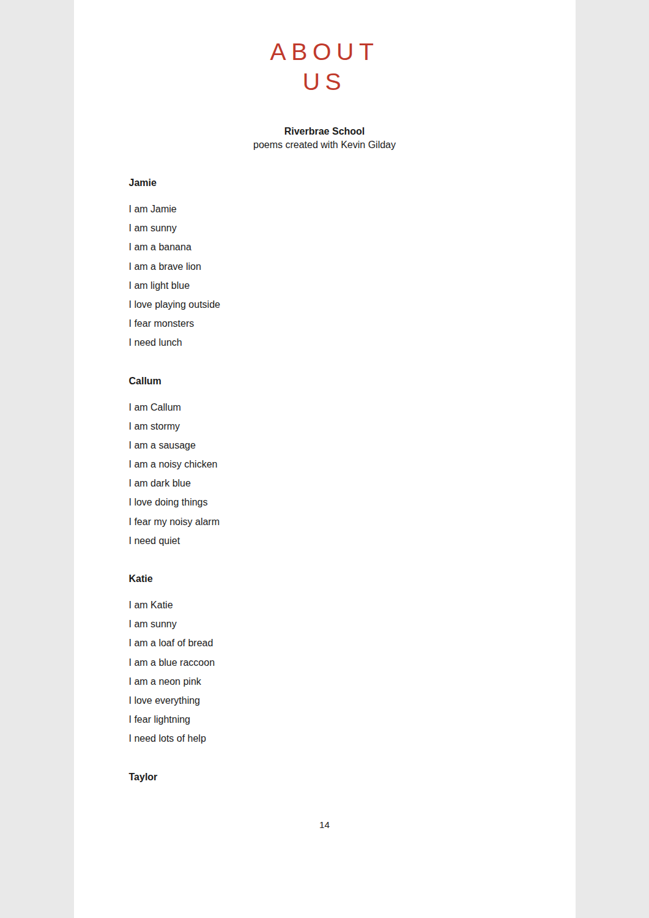About
Us
Riverbrae School
poems created with Kevin Gilday
Jamie
I am Jamie
I am sunny
I am a banana
I am a brave lion
I am light blue
I love playing outside
I fear monsters
I need lunch
Callum
I am Callum
I am stormy
I am a sausage
I am a noisy chicken
I am dark blue
I love doing things
I fear my noisy alarm
I need quiet
Katie
I am Katie
I am sunny
I am a loaf of bread
I am a blue raccoon
I am a neon pink
I love everything
I fear lightning
I need lots of help
Taylor
14